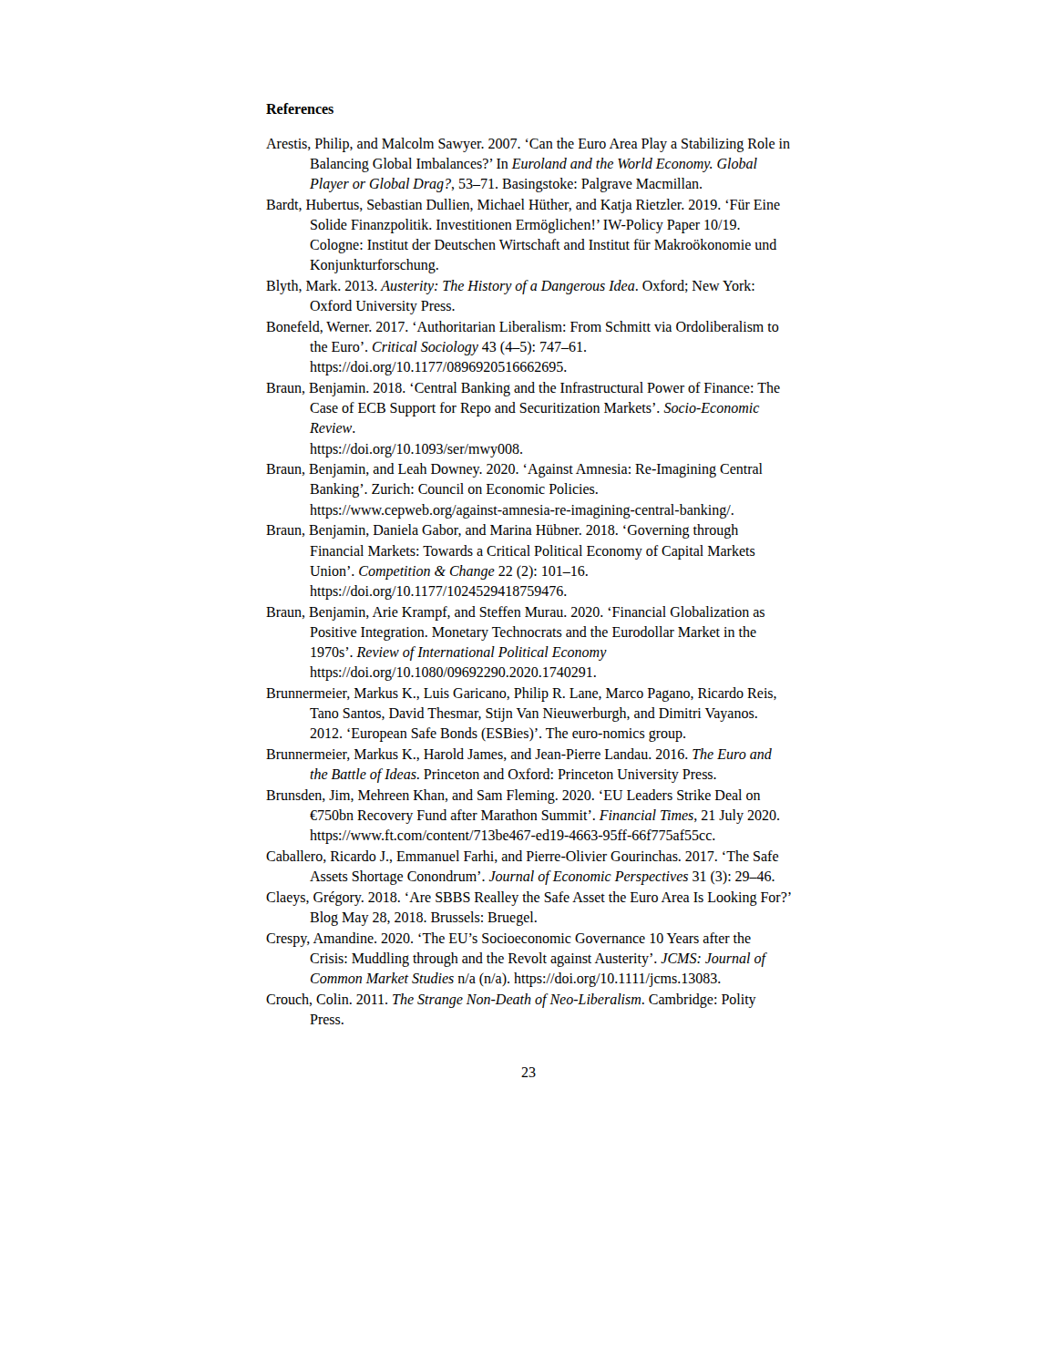References
Arestis, Philip, and Malcolm Sawyer. 2007. ‘Can the Euro Area Play a Stabilizing Role in Balancing Global Imbalances?’ In Euroland and the World Economy. Global Player or Global Drag?, 53–71. Basingstoke: Palgrave Macmillan.
Bardt, Hubertus, Sebastian Dullien, Michael Hüther, and Katja Rietzler. 2019. ‘Für Eine Solide Finanzpolitik. Investitionen Ermöglichen!’ IW-Policy Paper 10/19. Cologne: Institut der Deutschen Wirtschaft and Institut für Makroökonomie und Konjunkturforschung.
Blyth, Mark. 2013. Austerity: The History of a Dangerous Idea. Oxford; New York: Oxford University Press.
Bonefeld, Werner. 2017. ‘Authoritarian Liberalism: From Schmitt via Ordoliberalism to the Euro’. Critical Sociology 43 (4–5): 747–61.https://doi.org/10.1177/0896920516662695.
Braun, Benjamin. 2018. ‘Central Banking and the Infrastructural Power of Finance: The Case of ECB Support for Repo and Securitization Markets’. Socio-Economic Review.https://doi.org/10.1093/ser/mwy008.
Braun, Benjamin, and Leah Downey. 2020. ‘Against Amnesia: Re-Imagining Central Banking’. Zurich: Council on Economic Policies. https://www.cepweb.org/against-amnesia-re-imagining-central-banking/.
Braun, Benjamin, Daniela Gabor, and Marina Hübner. 2018. ‘Governing through Financial Markets: Towards a Critical Political Economy of Capital Markets Union’. Competition & Change 22 (2): 101–16.https://doi.org/10.1177/1024529418759476.
Braun, Benjamin, Arie Krampf, and Steffen Murau. 2020. ‘Financial Globalization as Positive Integration. Monetary Technocrats and the Eurodollar Market in the 1970s’. Review of International Political Economy https://doi.org/10.1080/09692290.2020.1740291.
Brunnermeier, Markus K., Luis Garicano, Philip R. Lane, Marco Pagano, Ricardo Reis, Tano Santos, David Thesmar, Stijn Van Nieuwerburgh, and Dimitri Vayanos. 2012. ‘European Safe Bonds (ESBies)’. The euro-nomics group.
Brunnermeier, Markus K., Harold James, and Jean-Pierre Landau. 2016. The Euro and the Battle of Ideas. Princeton and Oxford: Princeton University Press.
Brunsden, Jim, Mehreen Khan, and Sam Fleming. 2020. ‘EU Leaders Strike Deal on €750bn Recovery Fund after Marathon Summit’. Financial Times, 21 July 2020.https://www.ft.com/content/713be467-ed19-4663-95ff-66f775af55cc.
Caballero, Ricardo J., Emmanuel Farhi, and Pierre-Olivier Gourinchas. 2017. ‘The Safe Assets Shortage Conondrum’. Journal of Economic Perspectives 31 (3): 29–46.
Claeys, Grégory. 2018. ‘Are SBBS Realley the Safe Asset the Euro Area Is Looking For?’ Blog May 28, 2018. Brussels: Bruegel.
Crespy, Amandine. 2020. ‘The EU’s Socioeconomic Governance 10 Years after the Crisis: Muddling through and the Revolt against Austerity’. JCMS: Journal of Common Market Studies n/a (n/a). https://doi.org/10.1111/jcms.13083.
Crouch, Colin. 2011. The Strange Non-Death of Neo-Liberalism. Cambridge: Polity Press.
23